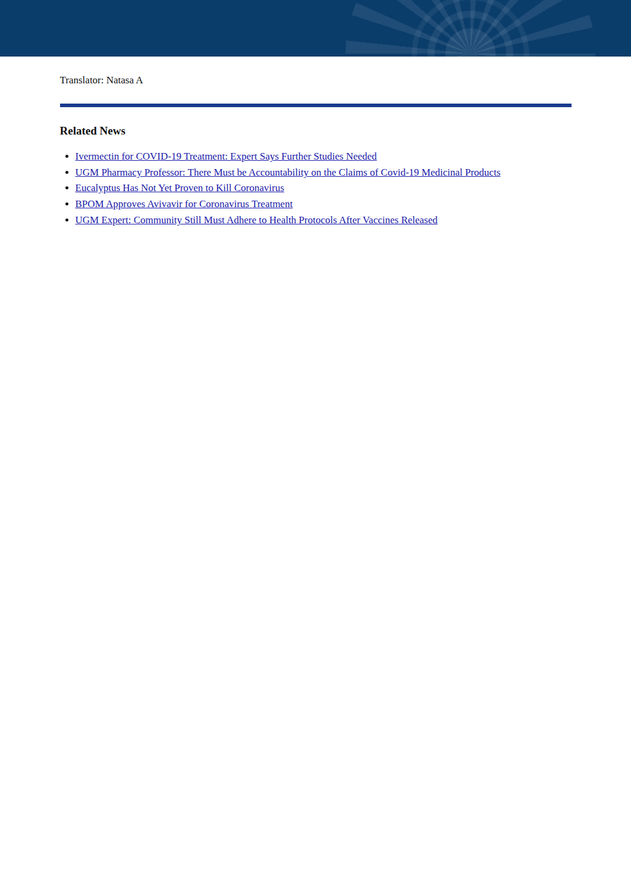Translator: Natasa A
Related News
Ivermectin for COVID-19 Treatment: Expert Says Further Studies Needed
UGM Pharmacy Professor: There Must be Accountability on the Claims of Covid-19 Medicinal Products
Eucalyptus Has Not Yet Proven to Kill Coronavirus
BPOM Approves Avivavir for Coronavirus Treatment
UGM Expert: Community Still Must Adhere to Health Protocols After Vaccines Released